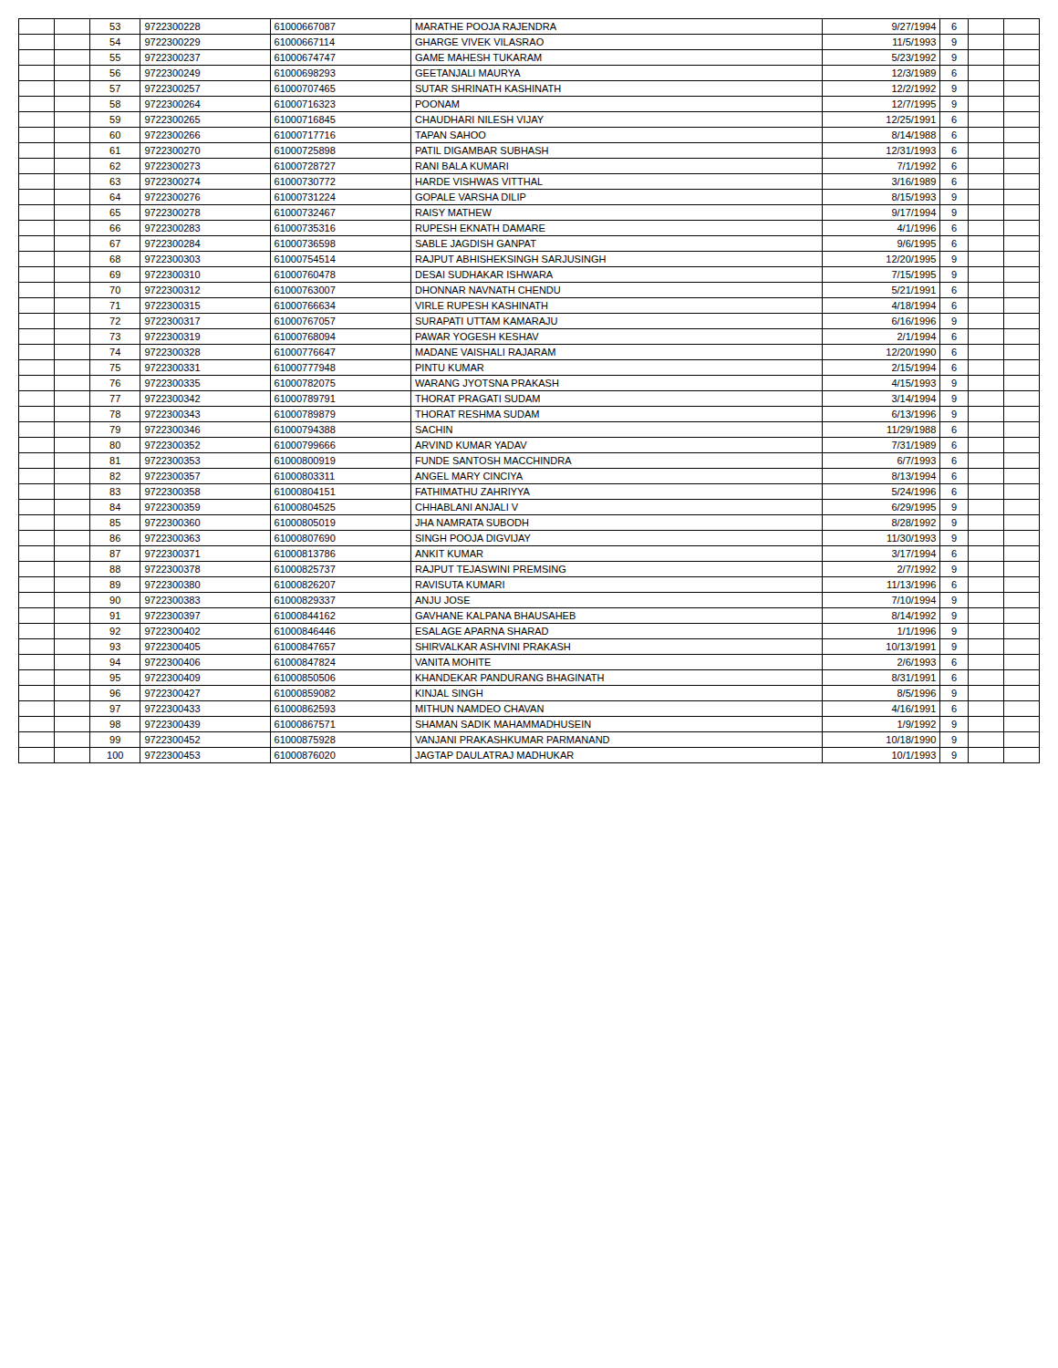| | | 53 | 9722300228 | 61000667087 | MARATHE POOJA RAJENDRA | 9/27/1994 | 6 | | |
| | | 54 | 9722300229 | 61000667114 | GHARGE VIVEK VILASRAO | 11/5/1993 | 9 | | |
| | | 55 | 9722300237 | 61000674747 | GAME MAHESH TUKARAM | 5/23/1992 | 9 | | |
| | | 56 | 9722300249 | 61000698293 | GEETANJALI MAURYA | 12/3/1989 | 6 | | |
| | | 57 | 9722300257 | 61000707465 | SUTAR SHRINATH KASHINATH | 12/2/1992 | 9 | | |
| | | 58 | 9722300264 | 61000716323 | POONAM | 12/7/1995 | 9 | | |
| | | 59 | 9722300265 | 61000716845 | CHAUDHARI NILESH VIJAY | 12/25/1991 | 6 | | |
| | | 60 | 9722300266 | 61000717716 | TAPAN SAHOO | 8/14/1988 | 6 | | |
| | | 61 | 9722300270 | 61000725898 | PATIL DIGAMBAR SUBHASH | 12/31/1993 | 6 | | |
| | | 62 | 9722300273 | 61000728727 | RANI BALA KUMARI | 7/1/1992 | 6 | | |
| | | 63 | 9722300274 | 61000730772 | HARDE VISHWAS VITTHAL | 3/16/1989 | 6 | | |
| | | 64 | 9722300276 | 61000731224 | GOPALE VARSHA DILIP | 8/15/1993 | 9 | | |
| | | 65 | 9722300278 | 61000732467 | RAISY MATHEW | 9/17/1994 | 9 | | |
| | | 66 | 9722300283 | 61000735316 | RUPESH EKNATH DAMARE | 4/1/1996 | 6 | | |
| | | 67 | 9722300284 | 61000736598 | SABLE JAGDISH GANPAT | 9/6/1995 | 6 | | |
| | | 68 | 9722300303 | 61000754514 | RAJPUT ABHISHEKSINGH SARJUSINGH | 12/20/1995 | 9 | | |
| | | 69 | 9722300310 | 61000760478 | DESAI SUDHAKAR ISHWARA | 7/15/1995 | 9 | | |
| | | 70 | 9722300312 | 61000763007 | DHONNAR NAVNATH CHENDU | 5/21/1991 | 6 | | |
| | | 71 | 9722300315 | 61000766634 | VIRLE RUPESH KASHINATH | 4/18/1994 | 6 | | |
| | | 72 | 9722300317 | 61000767057 | SURAPATI UTTAM KAMARAJU | 6/16/1996 | 9 | | |
| | | 73 | 9722300319 | 61000768094 | PAWAR YOGESH KESHAV | 2/1/1994 | 6 | | |
| | | 74 | 9722300328 | 61000776647 | MADANE VAISHALI RAJARAM | 12/20/1990 | 6 | | |
| | | 75 | 9722300331 | 61000777948 | PINTU KUMAR | 2/15/1994 | 6 | | |
| | | 76 | 9722300335 | 61000782075 | WARANG JYOTSNA PRAKASH | 4/15/1993 | 9 | | |
| | | 77 | 9722300342 | 61000789791 | THORAT PRAGATI SUDAM | 3/14/1994 | 9 | | |
| | | 78 | 9722300343 | 61000789879 | THORAT RESHMA SUDAM | 6/13/1996 | 9 | | |
| | | 79 | 9722300346 | 61000794388 | SACHIN | 11/29/1988 | 6 | | |
| | | 80 | 9722300352 | 61000799666 | ARVIND KUMAR YADAV | 7/31/1989 | 6 | | |
| | | 81 | 9722300353 | 61000800919 | FUNDE SANTOSH MACCHINDRA | 6/7/1993 | 6 | | |
| | | 82 | 9722300357 | 61000803311 | ANGEL MARY CINCIYA | 8/13/1994 | 6 | | |
| | | 83 | 9722300358 | 61000804151 | FATHIMATHU ZAHRIYYA | 5/24/1996 | 6 | | |
| | | 84 | 9722300359 | 61000804525 | CHHABLANI ANJALI V | 6/29/1995 | 9 | | |
| | | 85 | 9722300360 | 61000805019 | JHA NAMRATA SUBODH | 8/28/1992 | 9 | | |
| | | 86 | 9722300363 | 61000807690 | SINGH POOJA DIGVIJAY | 11/30/1993 | 9 | | |
| | | 87 | 9722300371 | 61000813786 | ANKIT KUMAR | 3/17/1994 | 6 | | |
| | | 88 | 9722300378 | 61000825737 | RAJPUT TEJASWINI PREMSING | 2/7/1992 | 9 | | |
| | | 89 | 9722300380 | 61000826207 | RAVISUTA KUMARI | 11/13/1996 | 6 | | |
| | | 90 | 9722300383 | 61000829337 | ANJU JOSE | 7/10/1994 | 9 | | |
| | | 91 | 9722300397 | 61000844162 | GAVHANE KALPANA BHAUSAHEB | 8/14/1992 | 9 | | |
| | | 92 | 9722300402 | 61000846446 | ESALAGE APARNA SHARAD | 1/1/1996 | 9 | | |
| | | 93 | 9722300405 | 61000847657 | SHIRVALKAR ASHVINI PRAKASH | 10/13/1991 | 9 | | |
| | | 94 | 9722300406 | 61000847824 | VANITA MOHITE | 2/6/1993 | 6 | | |
| | | 95 | 9722300409 | 61000850506 | KHANDEKAR PANDURANG BHAGINATH | 8/31/1991 | 6 | | |
| | | 96 | 9722300427 | 61000859082 | KINJAL SINGH | 8/5/1996 | 9 | | |
| | | 97 | 9722300433 | 61000862593 | MITHUN NAMDEO CHAVAN | 4/16/1991 | 6 | | |
| | | 98 | 9722300439 | 61000867571 | SHAMAN SADIK MAHAMMADHUSEIN | 1/9/1992 | 9 | | |
| | | 99 | 9722300452 | 61000875928 | VANJANI PRAKASHKUMAR PARMANAND | 10/18/1990 | 9 | | |
| | | 100 | 9722300453 | 61000876020 | JAGTAP DAULATRAJ MADHUKAR | 10/1/1993 | 9 | | |